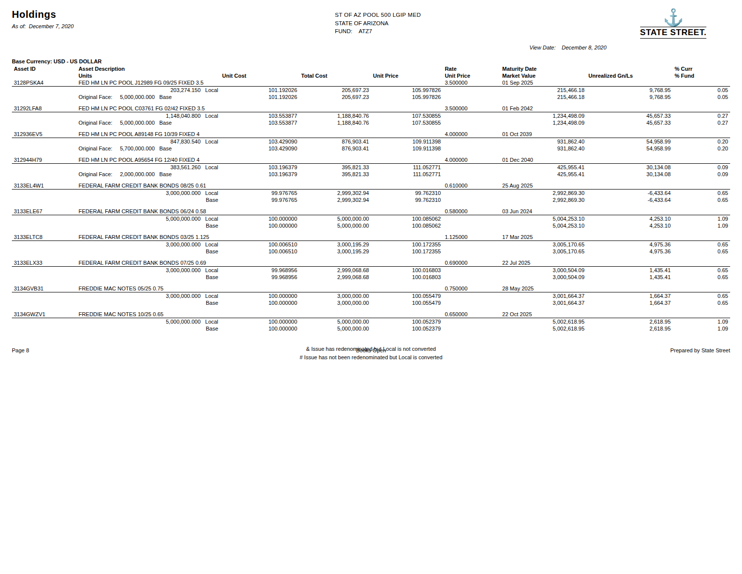Holdings
ST OF AZ POOL 500 LGIP MED
STATE OF ARIZONA
FUND: ATZ7
⚓
STATE STREET.
As of: December 7, 2020
View Date: December 8, 2020
Base Currency: USD - US DOLLAR
| Asset ID | Asset Description | | | | Rate | Maturity Date | | % Curr |
| --- | --- | --- | --- | --- | --- | --- | --- | --- |
| | Units | Unit Cost | Total Cost | Unit Price | Unit Price | Market Value | Unrealized Gn/Ls | % Fund |
| 3128PSKA4 | FED HM LN PC POOL J12989 FG 09/25 FIXED 3.5 | 3.500000 | 01 Sep 2025 | | |
| | 203,274.150 Local | 101.192026 | 205,697.23 | 105.997826 | | 215,466.18 | 9,768.95 | 0.05 |
| | Original Face: 5,000,000.000 Base | 101.192026 | 205,697.23 | 105.997826 | | 215,466.18 | 9,768.95 | 0.05 |
| 31292LFA8 | FED HM LN PC POOL C03761 FG 02/42 FIXED 3.5 | 3.500000 | 01 Feb 2042 | | |
| | 1,148,040.800 Local | 103.553877 | 1,188,840.76 | 107.530855 | | 1,234,498.09 | 45,657.33 | 0.27 |
| | Original Face: 5,000,000.000 Base | 103.553877 | 1,188,840.76 | 107.530855 | | 1,234,498.09 | 45,657.33 | 0.27 |
| 312936EV5 | FED HM LN PC POOL A89148 FG 10/39 FIXED 4 | 4.000000 | 01 Oct 2039 | | |
| | 847,830.540 Local | 103.429090 | 876,903.41 | 109.911398 | | 931,862.40 | 54,958.99 | 0.20 |
| | Original Face: 5,700,000.000 Base | 103.429090 | 876,903.41 | 109.911398 | | 931,862.40 | 54,958.99 | 0.20 |
| 312944H79 | FED HM LN PC POOL A95654 FG 12/40 FIXED 4 | 4.000000 | 01 Dec 2040 | | |
| | 383,561.260 Local | 103.196379 | 395,821.33 | 111.052771 | | 425,955.41 | 30,134.08 | 0.09 |
| | Original Face: 2,000,000.000 Base | 103.196379 | 395,821.33 | 111.052771 | | 425,955.41 | 30,134.08 | 0.09 |
| 3133EL4W1 | FEDERAL FARM CREDIT BANK BONDS 08/25 0.61 | 0.610000 | 25 Aug 2025 | | |
| | 3,000,000.000 Local | 99.976765 | 2,999,302.94 | 99.762310 | | 2,992,869.30 | -6,433.64 | 0.65 |
| | Base | 99.976765 | 2,999,302.94 | 99.762310 | | 2,992,869.30 | -6,433.64 | 0.65 |
| 3133ELE67 | FEDERAL FARM CREDIT BANK BONDS 06/24 0.58 | 0.580000 | 03 Jun 2024 | | |
| | 5,000,000.000 Local | 100.000000 | 5,000,000.00 | 100.085062 | | 5,004,253.10 | 4,253.10 | 1.09 |
| | Base | 100.000000 | 5,000,000.00 | 100.085062 | | 5,004,253.10 | 4,253.10 | 1.09 |
| 3133ELTC8 | FEDERAL FARM CREDIT BANK BONDS 03/25 1.125 | 1.125000 | 17 Mar 2025 | | |
| | 3,000,000.000 Local | 100.006510 | 3,000,195.29 | 100.172355 | | 3,005,170.65 | 4,975.36 | 0.65 |
| | Base | 100.006510 | 3,000,195.29 | 100.172355 | | 3,005,170.65 | 4,975.36 | 0.65 |
| 3133ELX33 | FEDERAL FARM CREDIT BANK BONDS 07/25 0.69 | 0.690000 | 22 Jul 2025 | | |
| | 3,000,000.000 Local | 99.968956 | 2,999,068.68 | 100.016803 | | 3,000,504.09 | 1,435.41 | 0.65 |
| | Base | 99.968956 | 2,999,068.68 | 100.016803 | | 3,000,504.09 | 1,435.41 | 0.65 |
| 3134GVB31 | FREDDIE MAC NOTES 05/25 0.75 | 0.750000 | 28 May 2025 | | |
| | 3,000,000.000 Local | 100.000000 | 3,000,000.00 | 100.055479 | | 3,001,664.37 | 1,664.37 | 0.65 |
| | Base | 100.000000 | 3,000,000.00 | 100.055479 | | 3,001,664.37 | 1,664.37 | 0.65 |
| 3134GWZV1 | FREDDIE MAC NOTES 10/25 0.65 | 0.650000 | 22 Oct 2025 | | |
| | 5,000,000.000 Local | 100.000000 | 5,000,000.00 | 100.052379 | | 5,002,618.95 | 2,618.95 | 1.09 |
| | Base | 100.000000 | 5,000,000.00 | 100.052379 | | 5,002,618.95 | 2,618.95 | 1.09 |
& Issue has redenominated but Local is not converted
# Issue has not been redenominated but Local is converted
Page 8
Books Open
Prepared by State Street